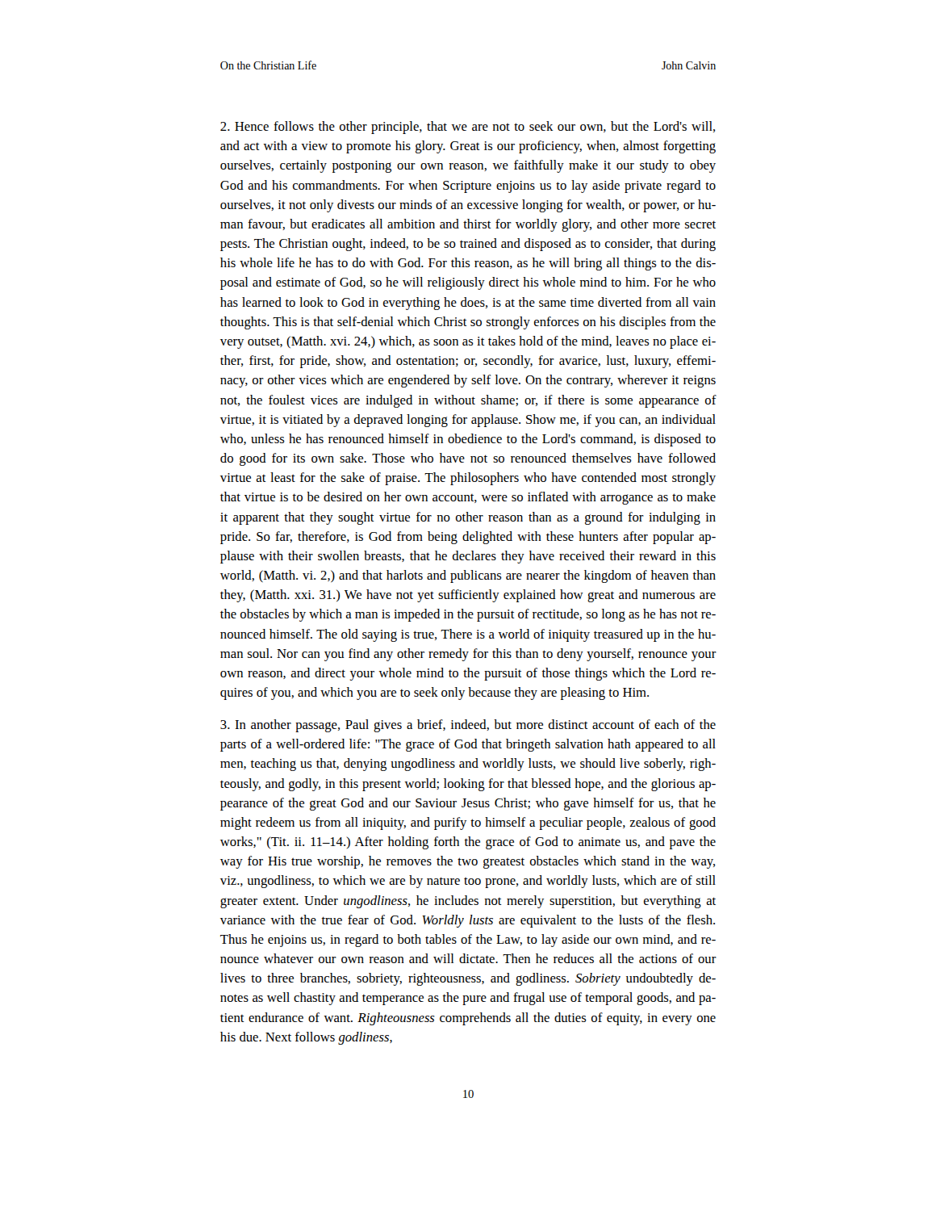On the Christian Life John Calvin
2. Hence follows the other principle, that we are not to seek our own, but the Lord's will, and act with a view to promote his glory. Great is our proficiency, when, almost forgetting ourselves, certainly postponing our own reason, we faithfully make it our study to obey God and his commandments. For when Scripture enjoins us to lay aside private regard to ourselves, it not only divests our minds of an excessive longing for wealth, or power, or human favour, but eradicates all ambition and thirst for worldly glory, and other more secret pests. The Christian ought, indeed, to be so trained and disposed as to consider, that during his whole life he has to do with God. For this reason, as he will bring all things to the disposal and estimate of God, so he will religiously direct his whole mind to him. For he who has learned to look to God in everything he does, is at the same time diverted from all vain thoughts. This is that self-denial which Christ so strongly enforces on his disciples from the very outset, (Matth. xvi. 24,) which, as soon as it takes hold of the mind, leaves no place either, first, for pride, show, and ostentation; or, secondly, for avarice, lust, luxury, effeminacy, or other vices which are engendered by self love. On the contrary, wherever it reigns not, the foulest vices are indulged in without shame; or, if there is some appearance of virtue, it is vitiated by a depraved longing for applause. Show me, if you can, an individual who, unless he has renounced himself in obedience to the Lord's command, is disposed to do good for its own sake. Those who have not so renounced themselves have followed virtue at least for the sake of praise. The philosophers who have contended most strongly that virtue is to be desired on her own account, were so inflated with arrogance as to make it apparent that they sought virtue for no other reason than as a ground for indulging in pride. So far, therefore, is God from being delighted with these hunters after popular applause with their swollen breasts, that he declares they have received their reward in this world, (Matth. vi. 2,) and that harlots and publicans are nearer the kingdom of heaven than they, (Matth. xxi. 31.) We have not yet sufficiently explained how great and numerous are the obstacles by which a man is impeded in the pursuit of rectitude, so long as he has not renounced himself. The old saying is true, There is a world of iniquity treasured up in the human soul. Nor can you find any other remedy for this than to deny yourself, renounce your own reason, and direct your whole mind to the pursuit of those things which the Lord requires of you, and which you are to seek only because they are pleasing to Him.
3. In another passage, Paul gives a brief, indeed, but more distinct account of each of the parts of a well-ordered life: "The grace of God that bringeth salvation hath appeared to all men, teaching us that, denying ungodliness and worldly lusts, we should live soberly, righteously, and godly, in this present world; looking for that blessed hope, and the glorious appearance of the great God and our Saviour Jesus Christ; who gave himself for us, that he might redeem us from all iniquity, and purify to himself a peculiar people, zealous of good works," (Tit. ii. 11–14.) After holding forth the grace of God to animate us, and pave the way for His true worship, he removes the two greatest obstacles which stand in the way, viz., ungodliness, to which we are by nature too prone, and worldly lusts, which are of still greater extent. Under ungodliness, he includes not merely superstition, but everything at variance with the true fear of God. Worldly lusts are equivalent to the lusts of the flesh. Thus he enjoins us, in regard to both tables of the Law, to lay aside our own mind, and renounce whatever our own reason and will dictate. Then he reduces all the actions of our lives to three branches, sobriety, righteousness, and godliness. Sobriety undoubtedly denotes as well chastity and temperance as the pure and frugal use of temporal goods, and patient endurance of want. Righteousness comprehends all the duties of equity, in every one his due. Next follows godliness,
10